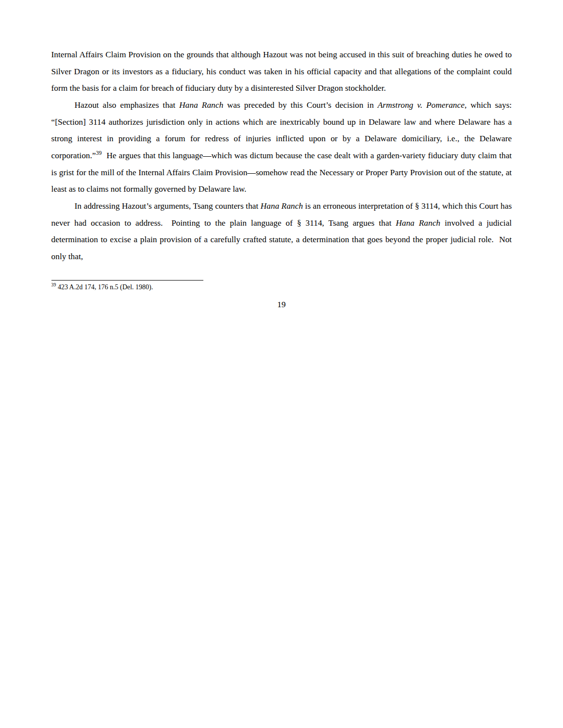Internal Affairs Claim Provision on the grounds that although Hazout was not being accused in this suit of breaching duties he owed to Silver Dragon or its investors as a fiduciary, his conduct was taken in his official capacity and that allegations of the complaint could form the basis for a claim for breach of fiduciary duty by a disinterested Silver Dragon stockholder.
Hazout also emphasizes that Hana Ranch was preceded by this Court’s decision in Armstrong v. Pomerance, which says: “[Section] 3114 authorizes jurisdiction only in actions which are inextricably bound up in Delaware law and where Delaware has a strong interest in providing a forum for redress of injuries inflicted upon or by a Delaware domiciliary, i.e., the Delaware corporation.”39 He argues that this language—which was dictum because the case dealt with a garden-variety fiduciary duty claim that is grist for the mill of the Internal Affairs Claim Provision—somehow read the Necessary or Proper Party Provision out of the statute, at least as to claims not formally governed by Delaware law.
In addressing Hazout’s arguments, Tsang counters that Hana Ranch is an erroneous interpretation of § 3114, which this Court has never had occasion to address. Pointing to the plain language of § 3114, Tsang argues that Hana Ranch involved a judicial determination to excise a plain provision of a carefully crafted statute, a determination that goes beyond the proper judicial role. Not only that,
39 423 A.2d 174, 176 n.5 (Del. 1980).
19